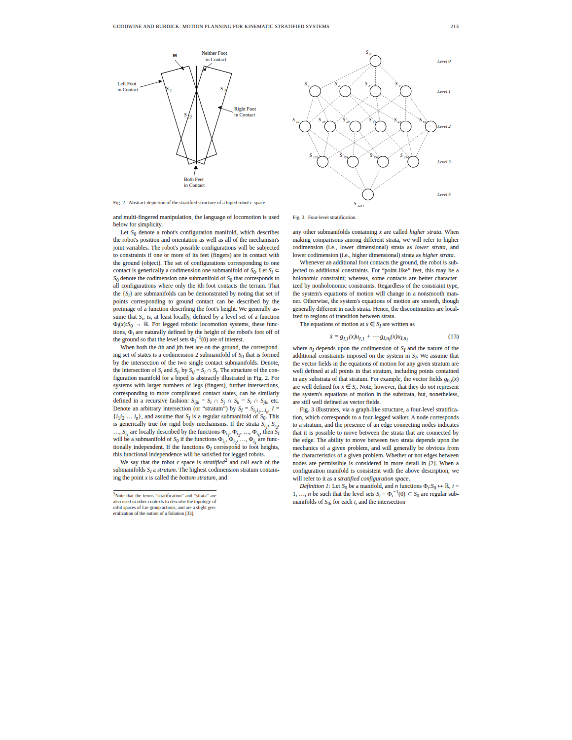GOODWINE AND BURDICK: MOTION PLANNING FOR KINEMATIC STRATIFIED SYSTEMS
213
M Neither Foot in Contact Left Foot in Contact Right Foot in Contact Both Feet in Contact S1 S2 S12
Fig. 2. Abstract depiction of the stratified structure of a biped robot c-space.
and multi-fingered manipulation, the language of locomotion is used below for simplicity.
Let S0 denote a robot's configuration manifold, which describes the robot's position and orientation as well as all of the mechanism's joint variables. The robot's possible configurations will be subjected to constraints if one or more of its feet (fingers) are in contact with the ground (object). The set of configurations corresponding to one contact is generically a codimension one submanifold of S0. Let Si ⊂ S0 denote the codimension one submanifold of S0 that corresponds to all configurations where only the ith foot contacts the terrain. That the {Si} are submanifolds can be demonstrated by noting that set of points corresponding to ground contact can be described by the preimage of a function describing the foot's height. We generally assume that Si, is, at least locally, defined by a level set of a function Φi(x):S0 → ℝ. For legged robotic locomotion systems, these functions, Φi are naturally defined by the height of the robot's foot off of the ground so that the level sets Φi−1(0) are of interest.
When both the ith and jth feet are on the ground, the corresponding set of states is a codimension 2 submanifold of S0 that is formed by the intersection of the two single contact submanifolds. Denote, the intersection of Si and Sj, by Sij = Si ∩ Sj. The structure of the configuration manifold for a biped is abstractly illustrated in Fig. 2. For systems with larger numbers of legs (fingers), further intersections, corresponding to more complicated contact states, can be similarly defined in a recursive fashion: Sijk = Si ∩ Sj ∩ Sk = Si ∩ Sjk, etc. Denote an arbitrary intersection (or “stratum”) by SI = Si1i2…in, I = {i1i2 … in}, and assume that SI is a regular submanifold of S0. This is generically true for rigid body mechanisms. If the strata Si1, Si2, …, Sik are locally described by the functions Φi1, Φi2, …, Φik, then SI will be a submanifold of S0 if the functions Φi1, Φi2, …, Φik are functionally independent. If the functions ΦI correspond to foot heights, this functional independence will be satisfied for legged robots.
We say that the robot c-space is stratified2 and call each of the submanifolds SI a stratum. The highest codimension stratum containing the point x is called the bottom stratum, and
2Note that the terms “stratification” and “strata” are also used in other contexts to describe the topology of orbit spaces of Lie group actions, and are a slight generalization of the notion of a foliation [33].
S0 S1 S2 S3 S4 S12 S13 S23 S14 S24 S34 S123 S124 S134 S234 S1234 Level 0 Level 1 Level 2 Level 3 Level 4
Fig. 3. Four-level stratification.
any other submanifolds containing x are called higher strata. When making comparisons among different strata, we will refer to higher codimension (i.e., lower dimensional) strata as lower strata, and lower codimension (i.e., higher dimensional) strata as higher strata.
Whenever an additional foot contacts the ground, the robot is subjected to additional constraints. For “point-like” feet, this may be a holonomic constraint; whereas, some contacts are better characterized by nonholonomic constraints. Regardless of the constraint type, the system's equations of motion will change in a nonsmooth manner. Otherwise, the system's equations of motion are smooth, though generally different in each strata. Hence, the discontinuities are localized to regions of transition between strata.
The equations of motion at x ∈ SI are written as
ẋ = gI,1(x)uI,1 + ⋯ gI,nI(x)uI,nI
(13)
where nI depends upon the codimension of SI and the nature of the additional constraints imposed on the system in SI. We assume that the vector fields in the equations of motion for any given stratum are well defined at all points in that stratum, including points contained in any substrata of that stratum. For example, the vector fields g0,i(x) are well defined for x ∈ Si. Note, however, that they do not represent the system's equations of motion in the substrata, but, nonetheless, are still well defined as vector fields.
Fig. 3 illustrates, via a graph-like structure, a four-level stratification, which corresponds to a four-legged walker. A node corresponds to a stratum, and the presence of an edge connecting nodes indicates that it is possible to move between the strata that are connected by the edge. The ability to move between two strata depends upon the mechanics of a given problem, and will generally be obvious from the characteristics of a given problem. Whether or not edges between nodes are permissible is considered in more detail in [2]. When a configuration manifold is consistent with the above description, we will refer to it as a stratified configuration space.
Definition 1: Let S0 be a manifold, and n functions Φi:S0 ↦ ℝ, i = 1, …, n be such that the level sets Si = Φi−1(0) ⊂ S0 are regular submanifolds of S0, for each i, and the intersection